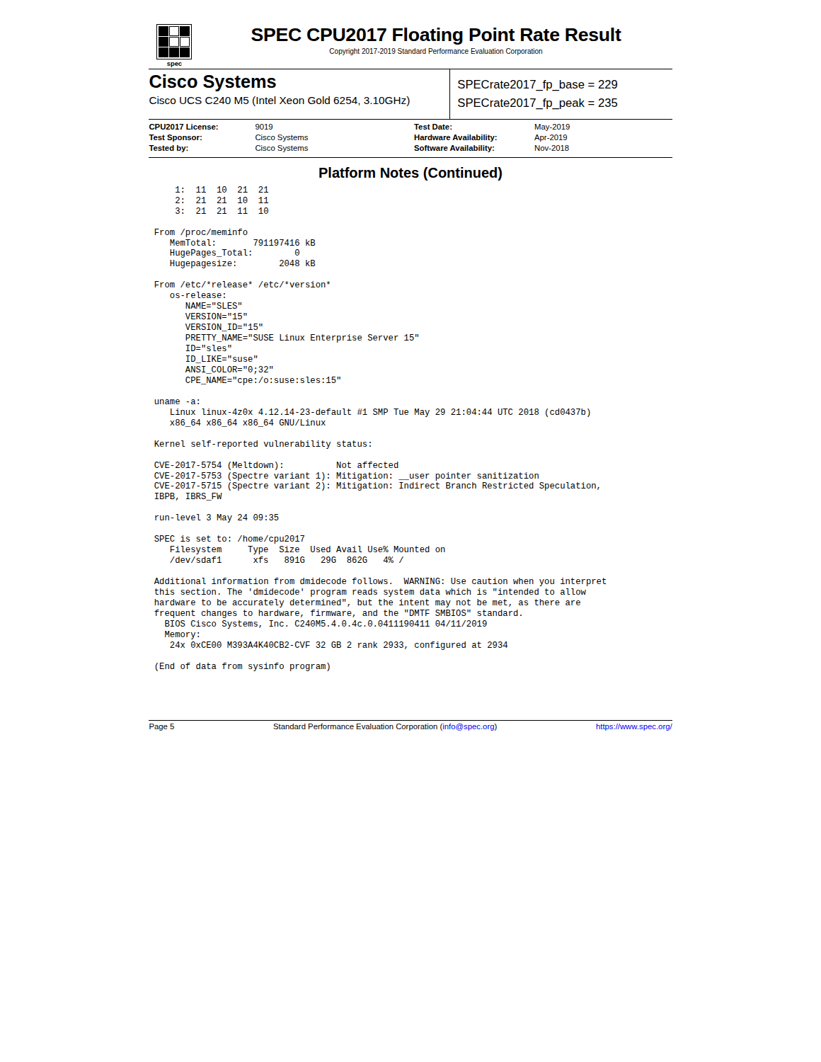spec
SPEC CPU2017 Floating Point Rate Result
Copyright 2017-2019 Standard Performance Evaluation Corporation
Cisco Systems
Cisco UCS C240 M5 (Intel Xeon Gold 6254, 3.10GHz)
SPECrate2017_fp_base = 229
SPECrate2017_fp_peak = 235
CPU2017 License:
9019
Test Sponsor:
Cisco Systems
Tested by:
Cisco Systems
Test Date:
May-2019
Hardware Availability:
Apr-2019
Software Availability:
Nov-2018
Platform Notes (Continued)
     1:  11  10  21  21
     2:  21  21  10  11
     3:  21  21  11  10

 From /proc/meminfo
    MemTotal:       791197416 kB
    HugePages_Total:        0
    Hugepagesize:        2048 kB

 From /etc/*release* /etc/*version*
    os-release:
       NAME="SLES"
       VERSION="15"
       VERSION_ID="15"
       PRETTY_NAME="SUSE Linux Enterprise Server 15"
       ID="sles"
       ID_LIKE="suse"
       ANSI_COLOR="0;32"
       CPE_NAME="cpe:/o:suse:sles:15"

 uname -a:
    Linux linux-4z0x 4.12.14-23-default #1 SMP Tue May 29 21:04:44 UTC 2018 (cd0437b)
    x86_64 x86_64 x86_64 GNU/Linux

 Kernel self-reported vulnerability status:

 CVE-2017-5754 (Meltdown):          Not affected
 CVE-2017-5753 (Spectre variant 1): Mitigation: __user pointer sanitization
 CVE-2017-5715 (Spectre variant 2): Mitigation: Indirect Branch Restricted Speculation,
 IBPB, IBRS_FW

 run-level 3 May 24 09:35

 SPEC is set to: /home/cpu2017
    Filesystem     Type  Size  Used Avail Use% Mounted on
    /dev/sdaf1      xfs   891G   29G  862G   4% /

 Additional information from dmidecode follows.  WARNING: Use caution when you interpret
 this section. The 'dmidecode' program reads system data which is "intended to allow
 hardware to be accurately determined", but the intent may not be met, as there are
 frequent changes to hardware, firmware, and the "DMTF SMBIOS" standard.
   BIOS Cisco Systems, Inc. C240M5.4.0.4c.0.0411190411 04/11/2019
   Memory:
    24x 0xCE00 M393A4K40CB2-CVF 32 GB 2 rank 2933, configured at 2934

 (End of data from sysinfo program)
Page 5
Standard Performance Evaluation Corporation (info@spec.org)
https://www.spec.org/